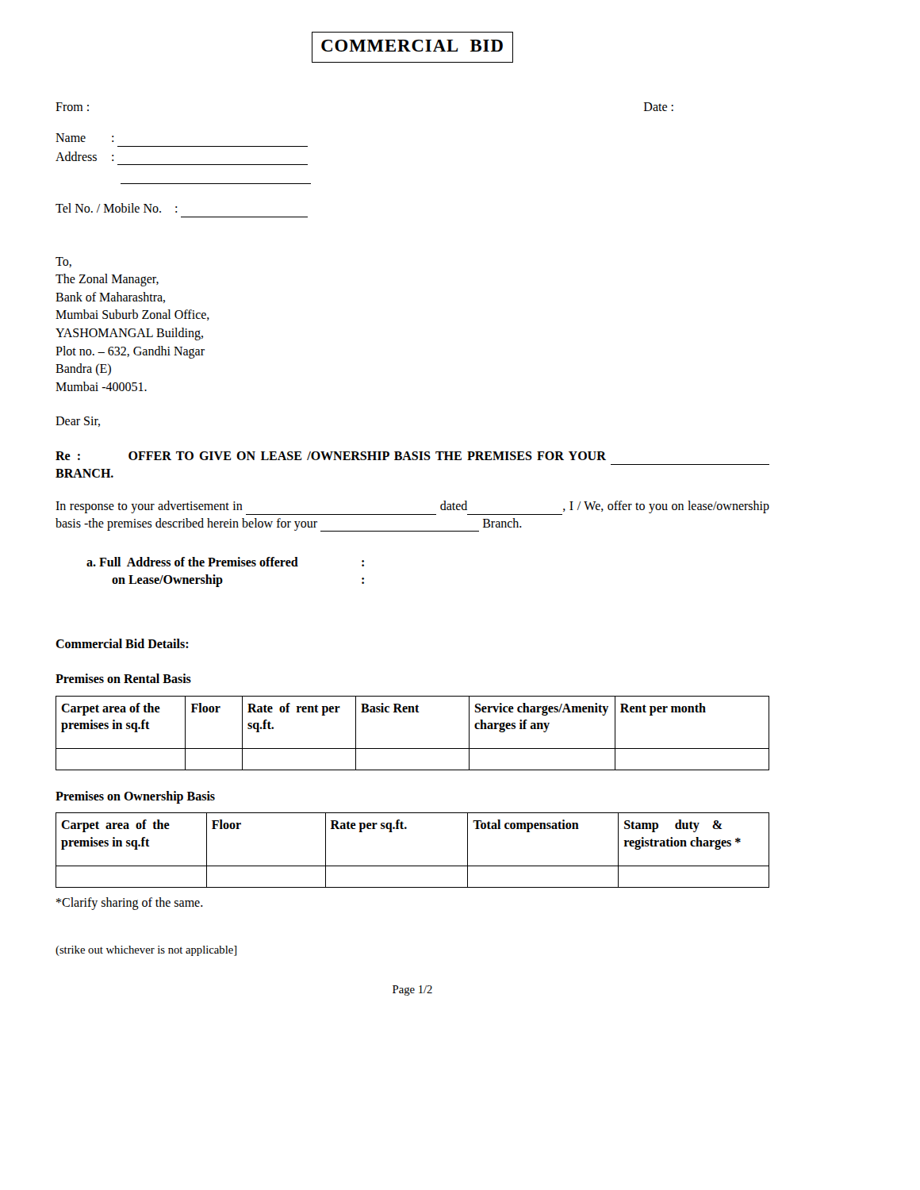COMMERCIAL BID
From :
Date :
Name:
Address:
Tel No. / Mobile No. :
To,
The Zonal Manager,
Bank of Maharashtra,
Mumbai Suburb Zonal Office,
YASHOMANGAL Building,
Plot no. – 632, Gandhi Nagar
Bandra (E)
Mumbai -400051.
Dear Sir,
Re : OFFER TO GIVE ON LEASE /OWNERSHIP BASIS THE PREMISES FOR YOUR BRANCH.
In response to your advertisement in dated , I / We, offer to you on lease/ownership basis -the premises described herein below for your Branch.
Full Address of the Premises offered:
on Lease/Ownership:
Commercial Bid Details:
Premises on Rental Basis
| Carpet area of the premises in sq.ft | Floor | Rate of rent per sq.ft. | Basic Rent | Service charges/Amenity charges if any | Rent per month |
| --- | --- | --- | --- | --- | --- |
Premises on Ownership Basis
| Carpet area of the premises in sq.ft | Floor | Rate per sq.ft. | Total compensation | Stamp duty & registration charges * |
| --- | --- | --- | --- | --- |
*Clarify sharing of the same.
(strike out whichever is not applicable]
Page 1/2